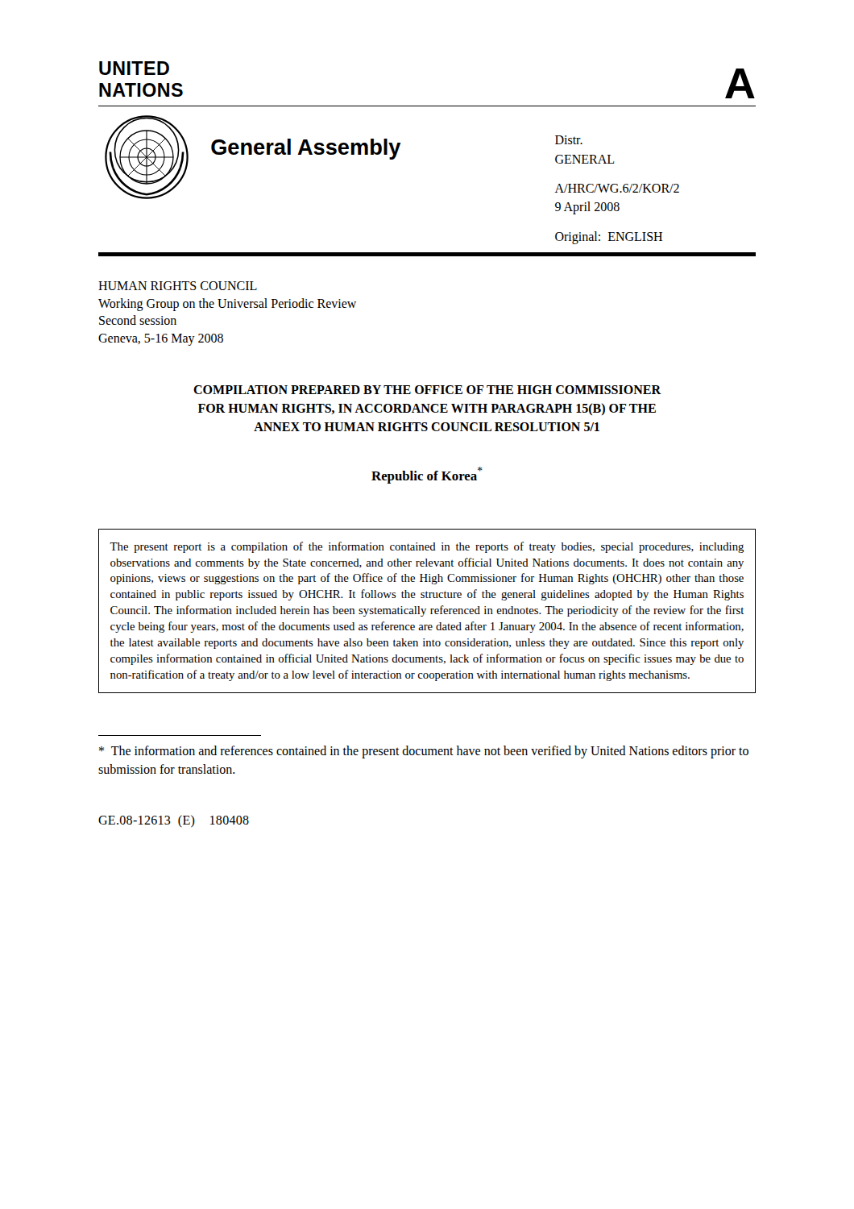UNITED
NATIONS
A
General Assembly
Distr.
GENERAL
A/HRC/WG.6/2/KOR/2
9 April 2008
Original: ENGLISH
HUMAN RIGHTS COUNCIL
Working Group on the Universal Periodic Review
Second session
Geneva, 5-16 May 2008
Compilation prepared by the Office of the High Commissioner for Human Rights, in accordance with paragraph 15(b) of the annex to Human Rights Council resolution 5/1
Republic of Korea*
The present report is a compilation of the information contained in the reports of treaty bodies, special procedures, including observations and comments by the State concerned, and other relevant official United Nations documents. It does not contain any opinions, views or suggestions on the part of the Office of the High Commissioner for Human Rights (OHCHR) other than those contained in public reports issued by OHCHR. It follows the structure of the general guidelines adopted by the Human Rights Council. The information included herein has been systematically referenced in endnotes. The periodicity of the review for the first cycle being four years, most of the documents used as reference are dated after 1 January 2004. In the absence of recent information, the latest available reports and documents have also been taken into consideration, unless they are outdated. Since this report only compiles information contained in official United Nations documents, lack of information or focus on specific issues may be due to non-ratification of a treaty and/or to a low level of interaction or cooperation with international human rights mechanisms.
* The information and references contained in the present document have not been verified by United Nations editors prior to submission for translation.
GE.08-12613 (E) 180408